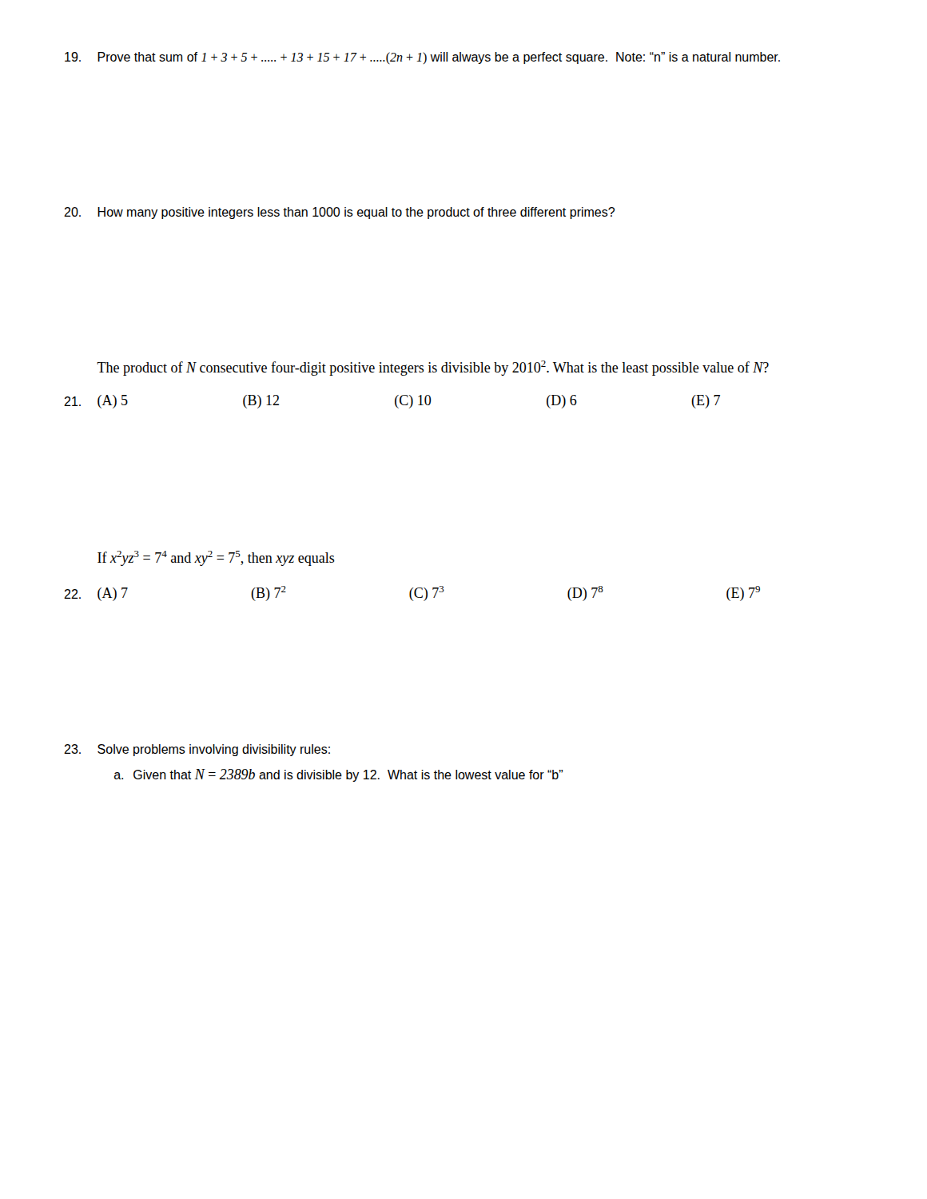Prove that sum of 1 + 3 + 5 + ..... + 13 + 15 + 17 + .....(2n + 1) will always be a perfect square. Note: “n” is a natural number.
How many positive integers less than 1000 is equal to the product of three different primes?
The product of N consecutive four-digit positive integers is divisible by 20102. What is the least possible value of N?
(A) 5 (B) 12 (C) 10 (D) 6 (E) 7
If x2yz3 = 74 and xy2 = 75, then xyz equals
(A) 7 (B) 72 (C) 73 (D) 78 (E) 79
Solve problems involving divisibility rules:
Given that N = 2389b and is divisible by 12. What is the lowest value for “b”